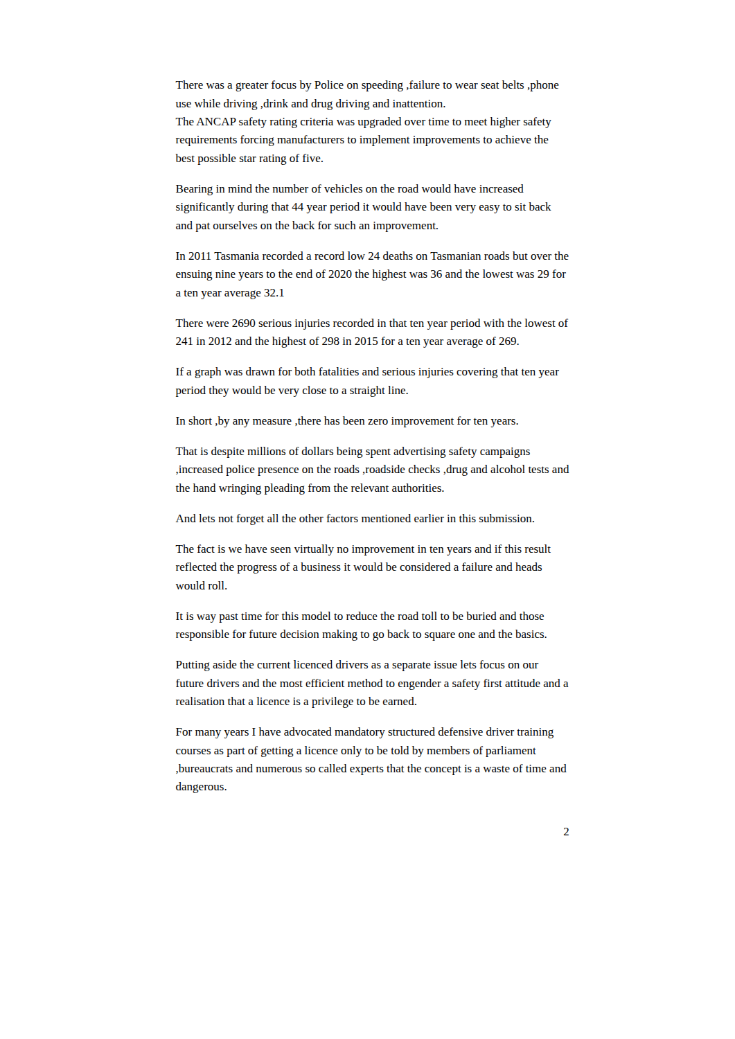There was a greater focus by Police on speeding ,failure to wear seat belts ,phone use while driving ,drink and drug driving and inattention.
The ANCAP safety rating criteria was upgraded over time to meet higher safety requirements forcing manufacturers to implement improvements to achieve the best possible star rating of five.
Bearing in mind the number of vehicles on the road would have increased significantly during that 44 year period it would have been very easy to sit back and pat ourselves on the back for such an improvement.
In 2011 Tasmania recorded a record low 24 deaths on Tasmanian roads but over the ensuing nine years to the end of 2020 the highest was 36 and the lowest was 29 for a ten year average 32.1
There were 2690 serious injuries recorded in that ten year period with the lowest of 241 in 2012 and the highest of 298 in 2015 for a ten year average of 269.
If a graph was drawn for both fatalities and serious injuries covering that ten year period they would be very close to a straight line.
In short ,by any measure ,there has been zero improvement for ten years.
That is despite millions of dollars being spent advertising safety campaigns ,increased police presence on the roads ,roadside checks ,drug and alcohol tests and the hand wringing pleading from the relevant authorities.
And lets not forget all the other factors mentioned earlier in this submission.
The fact is we have seen virtually no improvement in ten years and if this result reflected the progress of a business it would be considered a failure and heads would roll.
It is way past time for this model to reduce the road toll to be buried and those responsible for future decision making to go back to square one and the basics.
Putting aside the current licenced drivers as a separate issue lets focus on our future drivers and the most efficient method to engender a safety first attitude and a realisation that a licence is a privilege to be earned.
For many years I have advocated mandatory structured defensive driver training courses as part of getting a licence only to be told by members of parliament ,bureaucrats and numerous so called experts that the concept is a waste of time and dangerous.
2